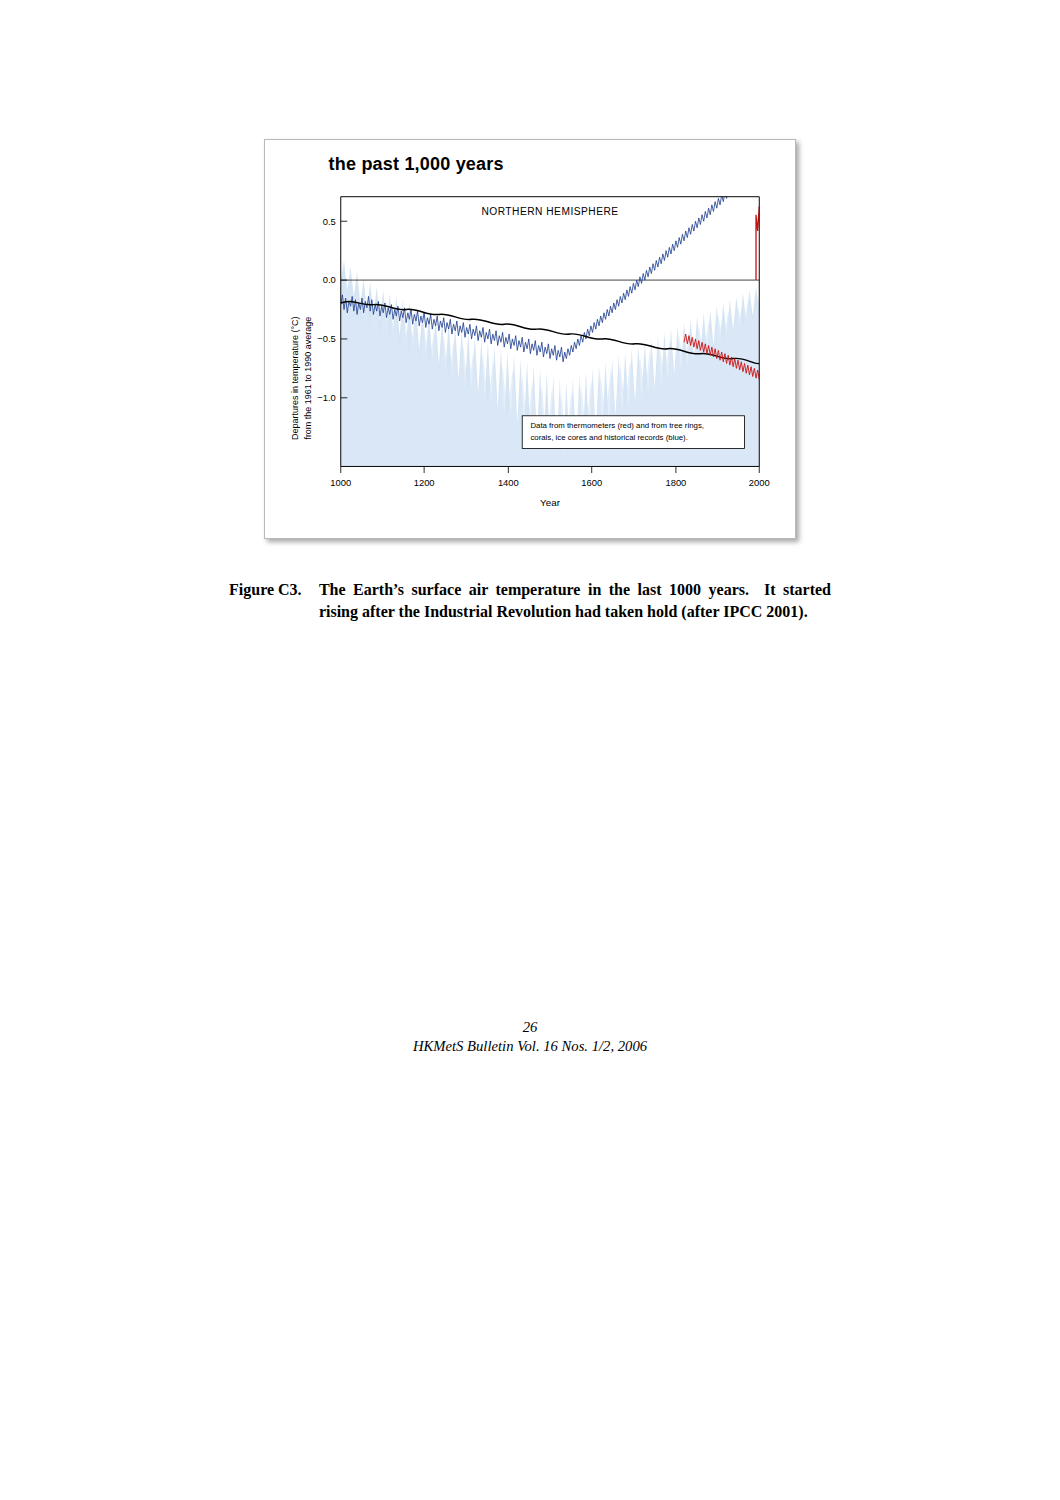the past 1,000 years
0.5 0.0 −0.5 −1.0 1000 1200 1400 1600 1800 2000 Year Departures in temperature (°C) from the 1961 to 1990 average NORTHERN HEMISPHERE Data from thermometers (red) and from tree rings, corals, ice cores and historical records (blue).
Figure C3.
The Earth’s surface air temperature in the last 1000 years. It started rising after the Industrial Revolution had taken hold (after IPCC 2001).
26 HKMetS Bulletin Vol. 16 Nos. 1/2, 2006